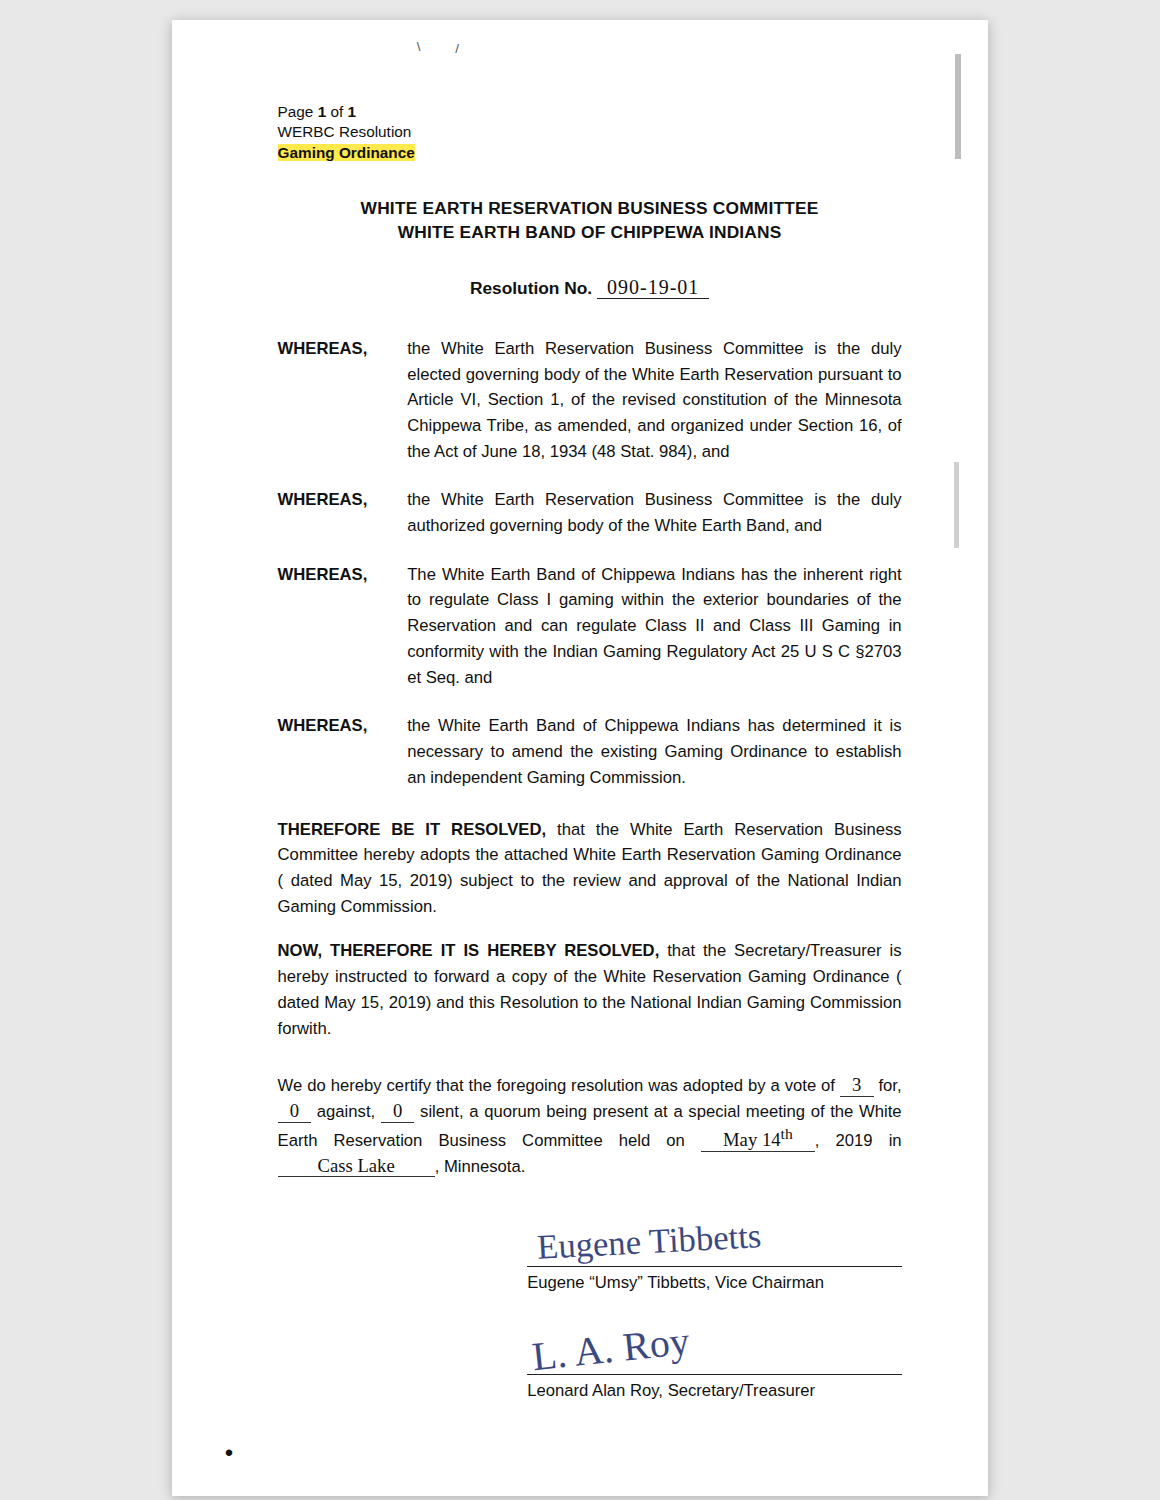\
/
Page 1 of 1
WERBC Resolution
Gaming Ordinance
WHITE EARTH RESERVATION BUSINESS COMMITTEE
WHITE EARTH BAND OF CHIPPEWA INDIANS
Resolution No. 090-19-01
| WHEREAS, | the White Earth Reservation Business Committee is the duly elected governing body of the White Earth Reservation pursuant to Article VI, Section 1, of the revised constitution of the Minnesota Chippewa Tribe, as amended, and organized under Section 16, of the Act of June 18, 1934 (48 Stat. 984), and |
| WHEREAS, | the White Earth Reservation Business Committee is the duly authorized governing body of the White Earth Band, and |
| WHEREAS, | The White Earth Band of Chippewa Indians has the inherent right to regulate Class I gaming within the exterior boundaries of the Reservation and can regulate Class II and Class III Gaming in conformity with the Indian Gaming Regulatory Act 25 U S C §2703 et Seq. and |
| WHEREAS, | the White Earth Band of Chippewa Indians has determined it is necessary to amend the existing Gaming Ordinance to establish an independent Gaming Commission. |
THEREFORE BE IT RESOLVED, that the White Earth Reservation Business Committee hereby adopts the attached White Earth Reservation Gaming Ordinance ( dated May 15, 2019) subject to the review and approval of the National Indian Gaming Commission.
NOW, THEREFORE IT IS HEREBY RESOLVED, that the Secretary/Treasurer is hereby instructed to forward a copy of the White Reservation Gaming Ordinance ( dated May 15, 2019) and this Resolution to the National Indian Gaming Commission forwith.
We do hereby certify that the foregoing resolution was adopted by a vote of 3 for, 0 against, 0 silent, a quorum being present at a special meeting of the White Earth Reservation Business Committee held on May 14th, 2019 in Cass Lake, Minnesota.
Eugene Tibbetts
Eugene “Umsy” Tibbetts, Vice Chairman
L. A. Roy
Leonard Alan Roy, Secretary/Treasurer
•